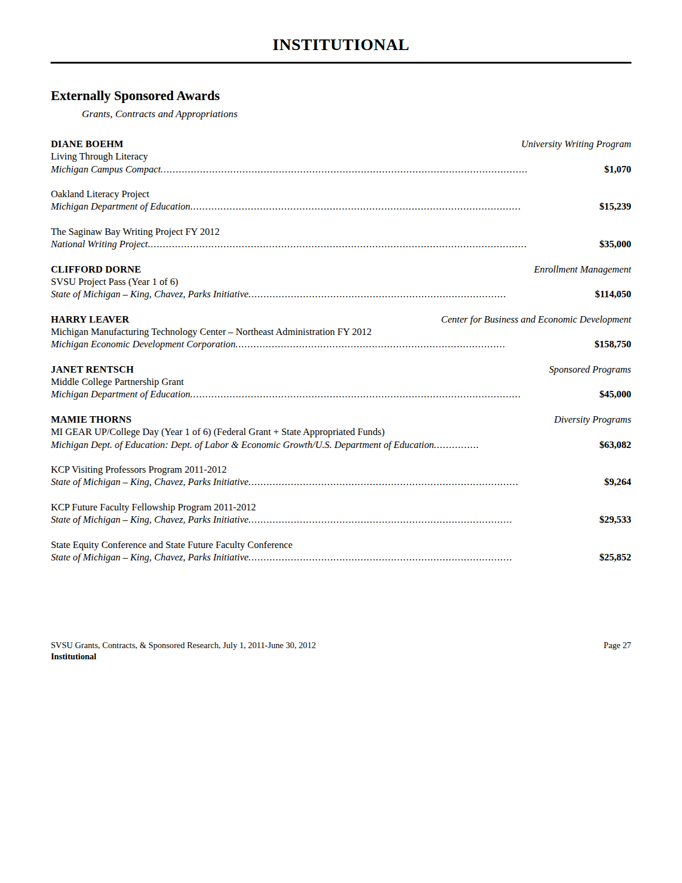INSTITUTIONAL
Externally Sponsored Awards
Grants, Contracts and Appropriations
Diane Boehm University Writing Program
Living Through Literacy
Michigan Campus Compact ......................................................................................................................... $1,070
Oakland Literacy Project
Michigan Department of Education ............................................................................................................. $15,239
The Saginaw Bay Writing Project FY 2012
National Writing Project ............................................................................................................................. $35,000
Clifford Dorne Enrollment Management
SVSU Project Pass (Year 1 of 6)
State of Michigan – King, Chavez, Parks Initiative ..................................................................................... $114,050
Harry Leaver Center for Business and Economic Development
Michigan Manufacturing Technology Center – Northeast Administration FY 2012
Michigan Economic Development Corporation ......................................................................................... $158,750
Janet Rentsch Sponsored Programs
Middle College Partnership Grant
Michigan Department of Education ............................................................................................................. $45,000
Mamie Thorns Diversity Programs
MI GEAR UP/College Day (Year 1 of 6) (Federal Grant + State Appropriated Funds)
Michigan Dept. of Education: Dept. of Labor & Economic Growth/U.S. Department of Education ............... $63,082
KCP Visiting Professors Program 2011-2012
State of Michigan – King, Chavez, Parks Initiative ......................................................................................... $9,264
KCP Future Faculty Fellowship Program 2011-2012
State of Michigan – King, Chavez, Parks Initiative ....................................................................................... $29,533
State Equity Conference and State Future Faculty Conference
State of Michigan – King, Chavez, Parks Initiative ....................................................................................... $25,852
SVSU Grants, Contracts, & Sponsored Research, July 1, 2011-June 30, 2012
Institutional
Page 27